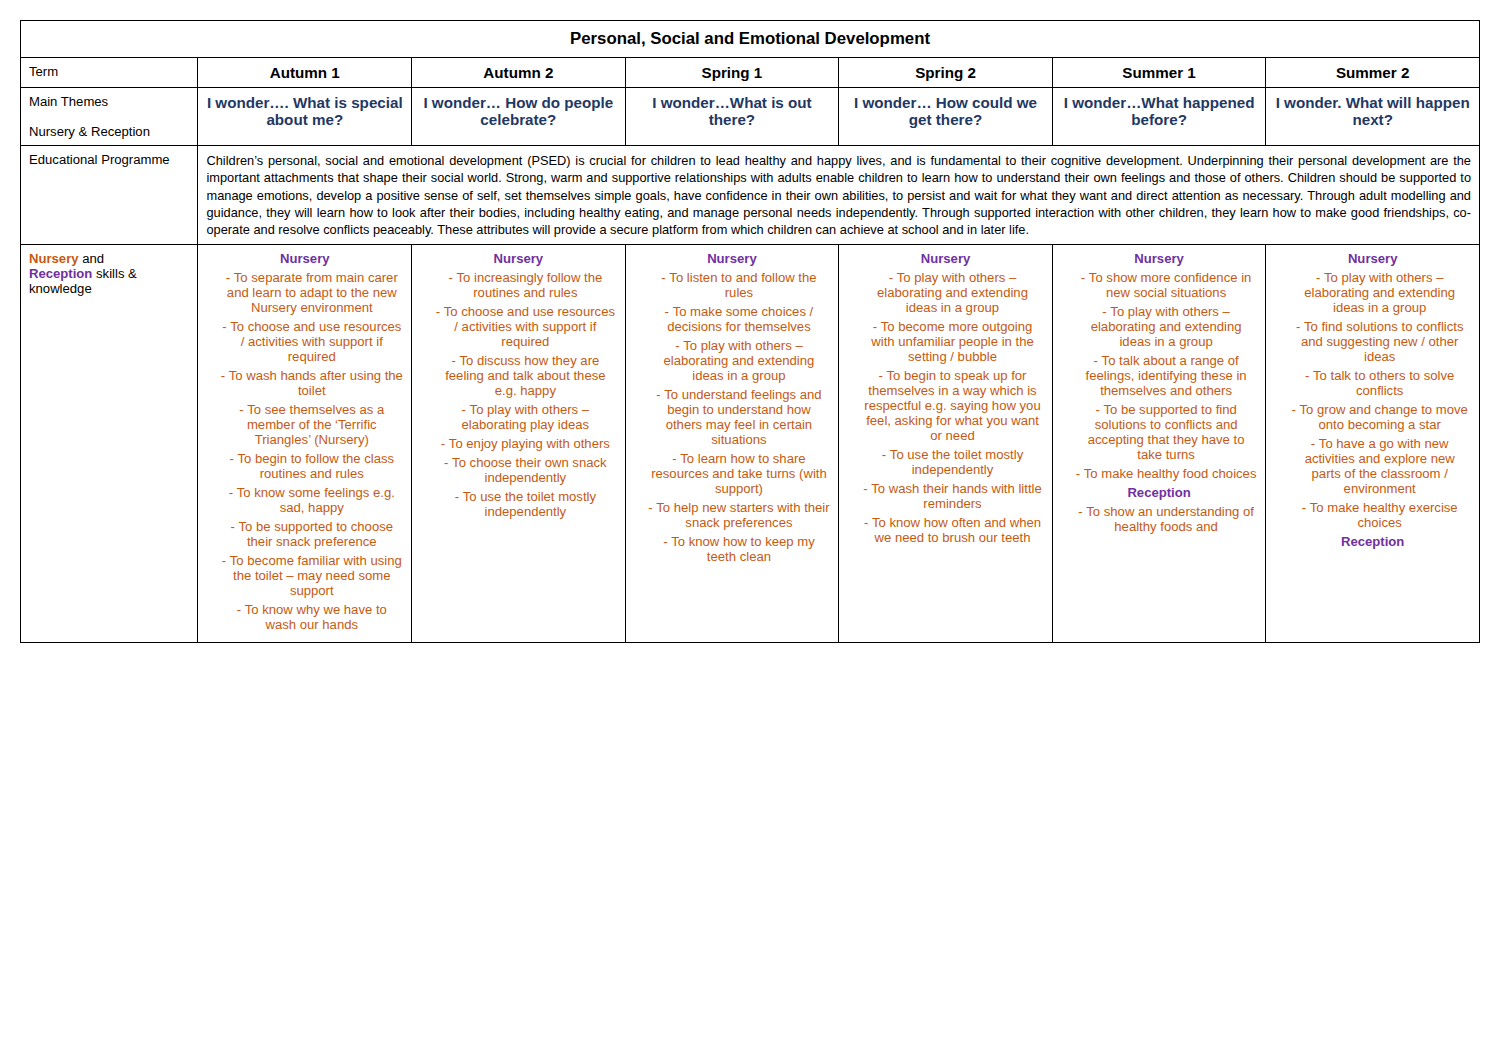Personal, Social and Emotional Development
| Term | Autumn 1 | Autumn 2 | Spring 1 | Spring 2 | Summer 1 | Summer 2 |
| Main Themes Nursery & Reception | I wonder…. What is special about me? | I wonder… How do people celebrate? | I wonder…What is out there? | I wonder… How could we get there? | I wonder…What happened before? | I wonder. What will happen next? |
| Educational Programme | Children’s personal, social and emotional development (PSED) is crucial for children to lead healthy and happy lives, and is fundamental to their cognitive development. Underpinning their personal development are the important attachments that shape their social world. Strong, warm and supportive relationships with adults enable children to learn how to understand their own feelings and those of others. Children should be supported to manage emotions, develop a positive sense of self, set themselves simple goals, have confidence in their own abilities, to persist and wait for what they want and direct attention as necessary. Through adult modelling and guidance, they will learn how to look after their bodies, including healthy eating, and manage personal needs independently. Through supported interaction with other children, they learn how to make good friendships, co-operate and resolve conflicts peaceably. These attributes will provide a secure platform from which children can achieve at school and in later life. |
| Nursery and Reception skills & knowledge | Nursery To separate from main carer and learn to adapt to the new Nursery environment To choose and use resources / activities with support if required To wash hands after using the toilet To see themselves as a member of the ‘Terrific Triangles’ (Nursery) To begin to follow the class routines and rules To know some feelings e.g. sad, happy To be supported to choose their snack preference To become familiar with using the toilet – may need some support To know why we have to wash our hands | Nursery To increasingly follow the routines and rules To choose and use resources / activities with support if required To discuss how they are feeling and talk about these e.g. happy To play with others – elaborating play ideas To enjoy playing with others To choose their own snack independently To use the toilet mostly independently | Nursery To listen to and follow the rules To make some choices / decisions for themselves To play with others – elaborating and extending ideas in a group To understand feelings and begin to understand how others may feel in certain situations To learn how to share resources and take turns (with support) To help new starters with their snack preferences To know how to keep my teeth clean | Nursery To play with others – elaborating and extending ideas in a group To become more outgoing with unfamiliar people in the setting / bubble To begin to speak up for themselves in a way which is respectful e.g. saying how you feel, asking for what you want or need To use the toilet mostly independently To wash their hands with little reminders To know how often and when we need to brush our teeth | Nursery To show more confidence in new social situations To play with others – elaborating and extending ideas in a group To talk about a range of feelings, identifying these in themselves and others To be supported to find solutions to conflicts and accepting that they have to take turns To make healthy food choices Reception To show an understanding of healthy foods and | Nursery To play with others – elaborating and extending ideas in a group To find solutions to conflicts and suggesting new / other ideas To talk to others to solve conflicts To grow and change to move onto becoming a star To have a go with new activities and explore new parts of the classroom / environment To make healthy exercise choices Reception |